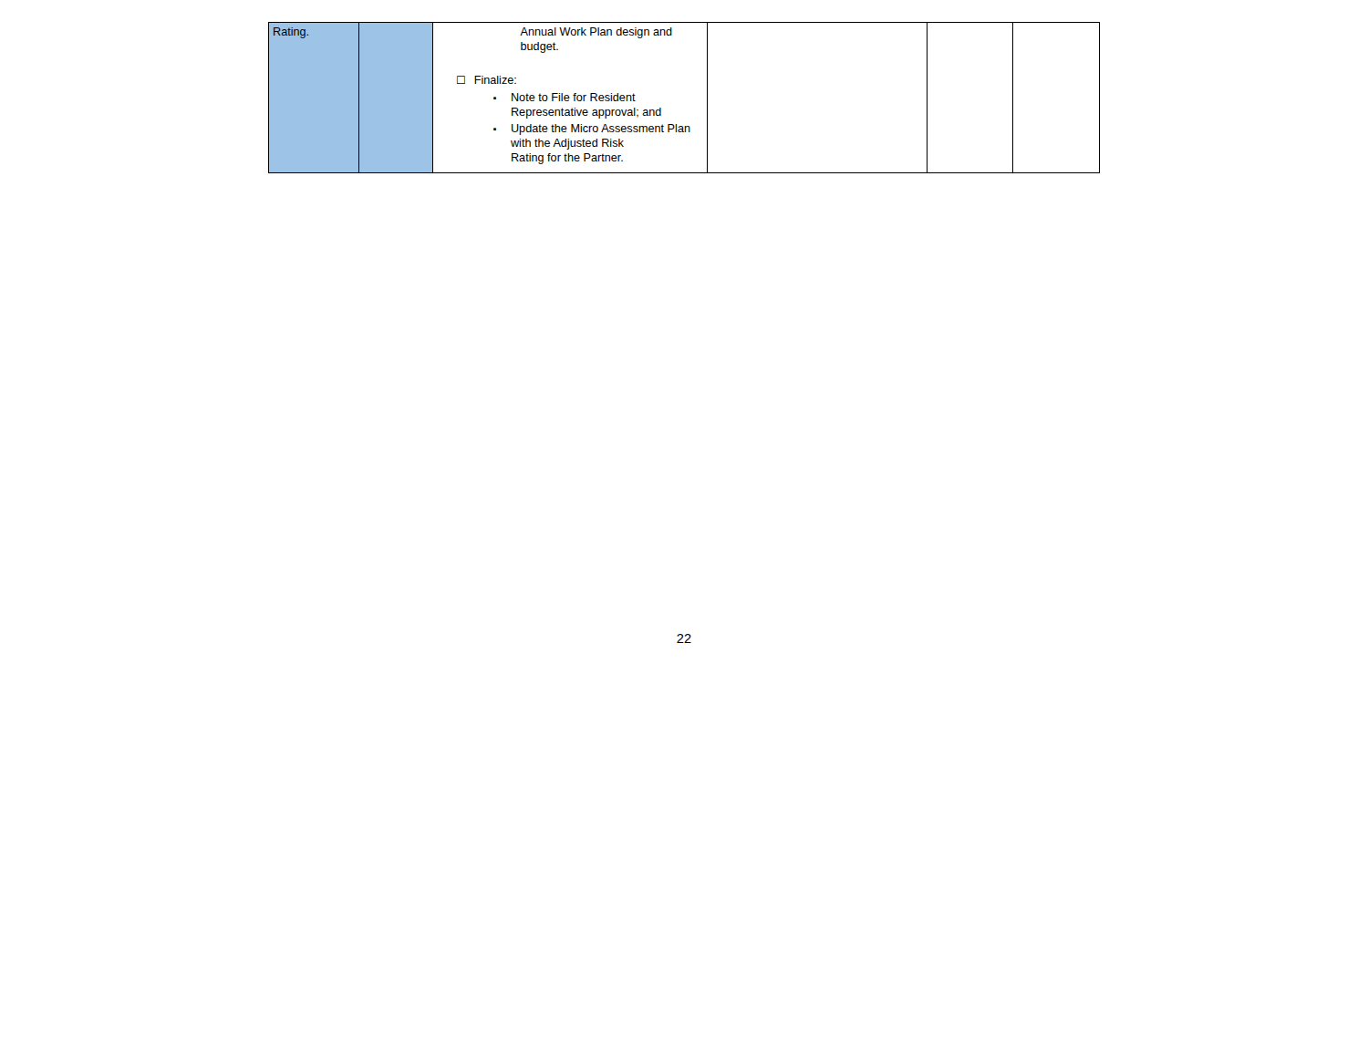| Rating. | | Annual Work Plan design and budget. ☐ Finalize: Note to File for Resident Representative approval; and Update the Micro Assessment Plan with the Adjusted Risk Rating for the Partner. | | | |
22